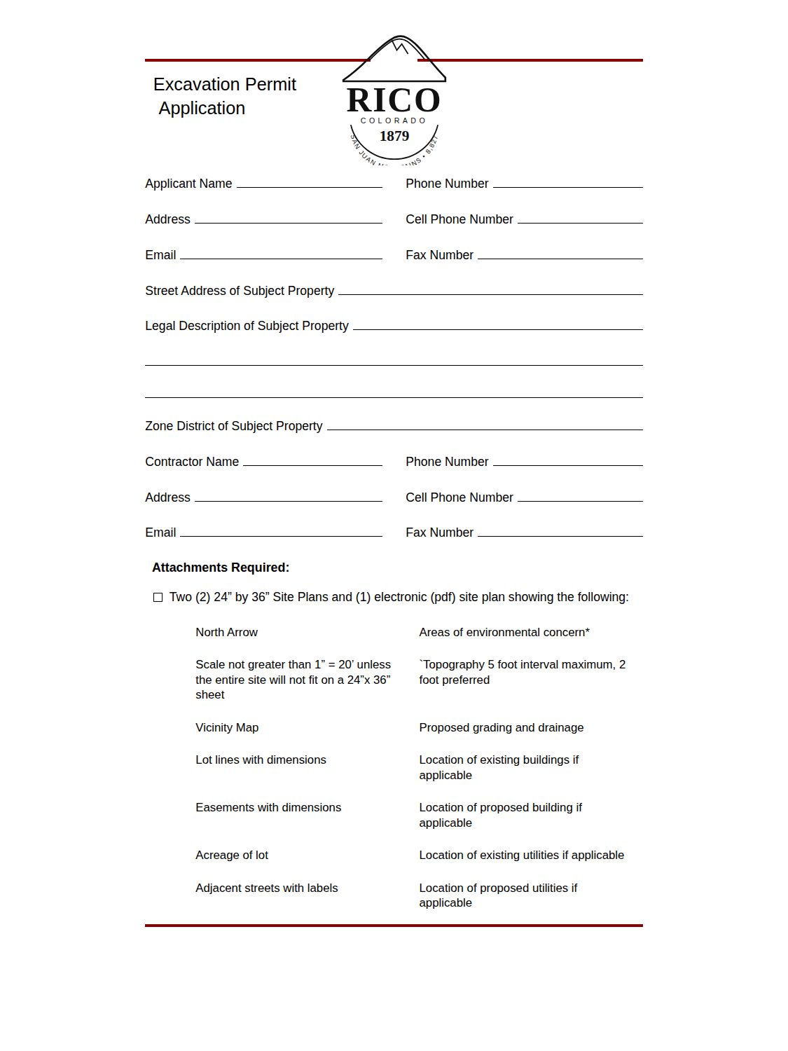Excavation Permit Application
RICO COLORADO 1879 SAN JUAN MOUNTAINS • 8,827
Applicant Name
Phone Number
Address
Cell Phone Number
Email
Fax Number
Street Address of Subject Property
Legal Description of Subject Property
Zone District of Subject Property
Contractor Name
Phone Number
Address
Cell Phone Number
Email
Fax Number
Attachments Required:
Two (2) 24” by 36” Site Plans and (1) electronic (pdf) site plan showing the following:
| North Arrow | Areas of environmental concern* |
| Scale not greater than 1” = 20’ unless the entire site will not fit on a 24”x 36” sheet | `Topography 5 foot interval maximum, 2 foot preferred |
| Vicinity Map | Proposed grading and drainage |
| Lot lines with dimensions | Location of existing buildings if applicable |
| Easements with dimensions | Location of proposed building if applicable |
| Acreage of lot | Location of existing utilities if applicable |
| Adjacent streets with labels | Location of proposed utilities if applicable |